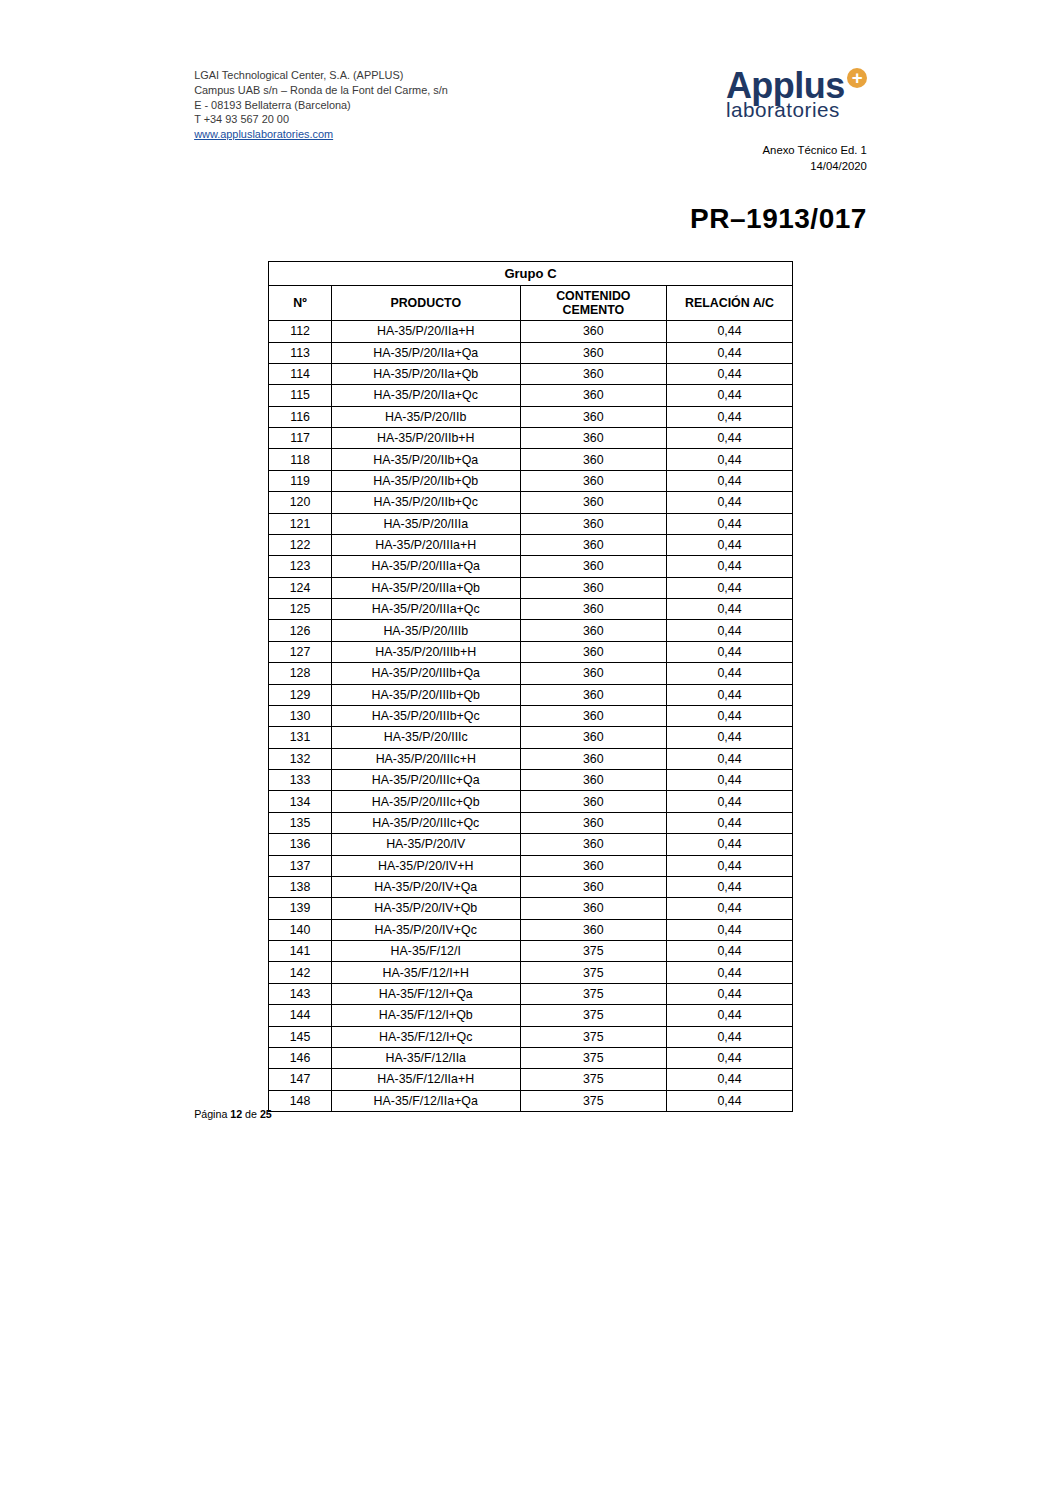LGAI Technological Center, S.A. (APPLUS)
Campus UAB s/n – Ronda de la Font del Carme, s/n
E - 08193 Bellaterra (Barcelona)
T +34 93 567 20 00
www.appluslaboratories.com
Applus+
laboratories
Anexo Técnico Ed. 1
14/04/2020
PR–1913/017
| Grupo C |
| --- |
| Nº | PRODUCTO | CONTENIDO CEMENTO | RELACIÓN A/C |
| 112 | HA-35/P/20/IIa+H | 360 | 0,44 |
| 113 | HA-35/P/20/IIa+Qa | 360 | 0,44 |
| 114 | HA-35/P/20/IIa+Qb | 360 | 0,44 |
| 115 | HA-35/P/20/IIa+Qc | 360 | 0,44 |
| 116 | HA-35/P/20/IIb | 360 | 0,44 |
| 117 | HA-35/P/20/IIb+H | 360 | 0,44 |
| 118 | HA-35/P/20/IIb+Qa | 360 | 0,44 |
| 119 | HA-35/P/20/IIb+Qb | 360 | 0,44 |
| 120 | HA-35/P/20/IIb+Qc | 360 | 0,44 |
| 121 | HA-35/P/20/IIIa | 360 | 0,44 |
| 122 | HA-35/P/20/IIIa+H | 360 | 0,44 |
| 123 | HA-35/P/20/IIIa+Qa | 360 | 0,44 |
| 124 | HA-35/P/20/IIIa+Qb | 360 | 0,44 |
| 125 | HA-35/P/20/IIIa+Qc | 360 | 0,44 |
| 126 | HA-35/P/20/IIIb | 360 | 0,44 |
| 127 | HA-35/P/20/IIIb+H | 360 | 0,44 |
| 128 | HA-35/P/20/IIIb+Qa | 360 | 0,44 |
| 129 | HA-35/P/20/IIIb+Qb | 360 | 0,44 |
| 130 | HA-35/P/20/IIIb+Qc | 360 | 0,44 |
| 131 | HA-35/P/20/IIIc | 360 | 0,44 |
| 132 | HA-35/P/20/IIIc+H | 360 | 0,44 |
| 133 | HA-35/P/20/IIIc+Qa | 360 | 0,44 |
| 134 | HA-35/P/20/IIIc+Qb | 360 | 0,44 |
| 135 | HA-35/P/20/IIIc+Qc | 360 | 0,44 |
| 136 | HA-35/P/20/IV | 360 | 0,44 |
| 137 | HA-35/P/20/IV+H | 360 | 0,44 |
| 138 | HA-35/P/20/IV+Qa | 360 | 0,44 |
| 139 | HA-35/P/20/IV+Qb | 360 | 0,44 |
| 140 | HA-35/P/20/IV+Qc | 360 | 0,44 |
| 141 | HA-35/F/12/I | 375 | 0,44 |
| 142 | HA-35/F/12/I+H | 375 | 0,44 |
| 143 | HA-35/F/12/I+Qa | 375 | 0,44 |
| 144 | HA-35/F/12/I+Qb | 375 | 0,44 |
| 145 | HA-35/F/12/I+Qc | 375 | 0,44 |
| 146 | HA-35/F/12/IIa | 375 | 0,44 |
| 147 | HA-35/F/12/IIa+H | 375 | 0,44 |
| 148 | HA-35/F/12/IIa+Qa | 375 | 0,44 |
Página 12 de 25